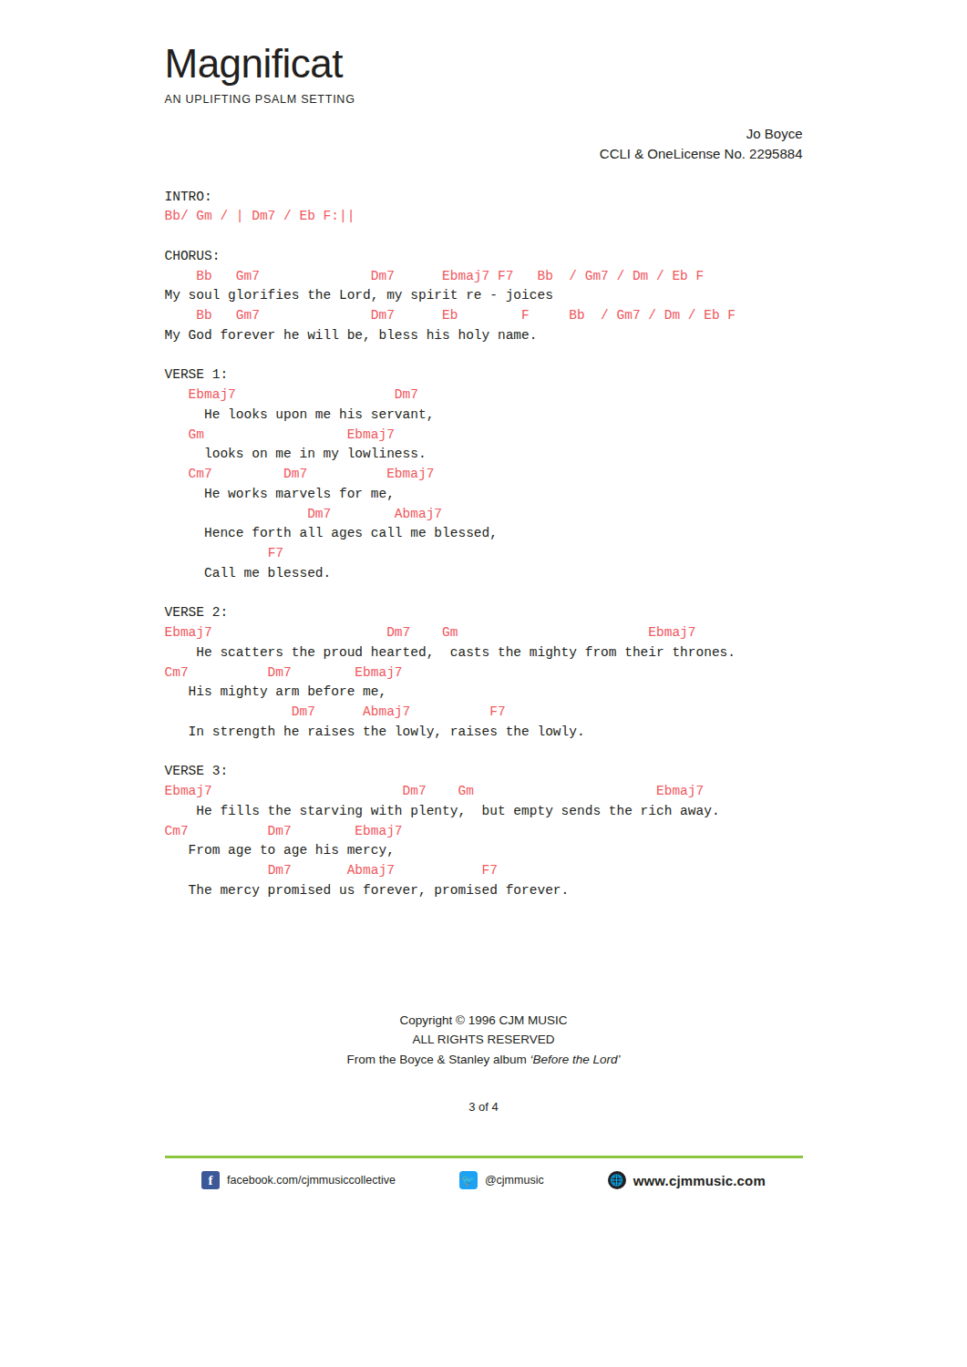Magnificat
An uplifting psalm setting
Jo Boyce
CCLI & OneLicense No. 2295884
INTRO:
Bb/ Gm / | Dm7 / Eb F:||

CHORUS:
    Bb   Gm7              Dm7      Ebmaj7 F7   Bb  / Gm7 / Dm / Eb F
My soul glorifies the Lord, my spirit re - joices
    Bb   Gm7              Dm7      Eb        F     Bb  / Gm7 / Dm / Eb F
My God forever he will be, bless his holy name.

VERSE 1:
   Ebmaj7                    Dm7
     He looks upon me his servant,
   Gm                  Ebmaj7
     looks on me in my lowliness.
   Cm7         Dm7          Ebmaj7
     He works marvels for me,
                  Dm7        Abmaj7
     Hence forth all ages call me blessed,
             F7
     Call me blessed.

VERSE 2:
Ebmaj7                      Dm7    Gm                        Ebmaj7
    He scatters the proud hearted,  casts the mighty from their thrones.
Cm7          Dm7        Ebmaj7
   His mighty arm before me,
                Dm7      Abmaj7          F7
   In strength he raises the lowly, raises the lowly.

VERSE 3:
Ebmaj7                        Dm7    Gm                       Ebmaj7
    He fills the starving with plenty,  but empty sends the rich away.
Cm7          Dm7        Ebmaj7
   From age to age his mercy,
             Dm7       Abmaj7           F7
   The mercy promised us forever, promised forever.
Copyright © 1996 CJM MUSIC
ALL RIGHTS RESERVED
From the Boyce & Stanley album ‘Before the Lord’
3 of 4
f facebook.com/cjmmusiccollective
🐦 @cjmmusic
🌐 www.cjmmusic.com